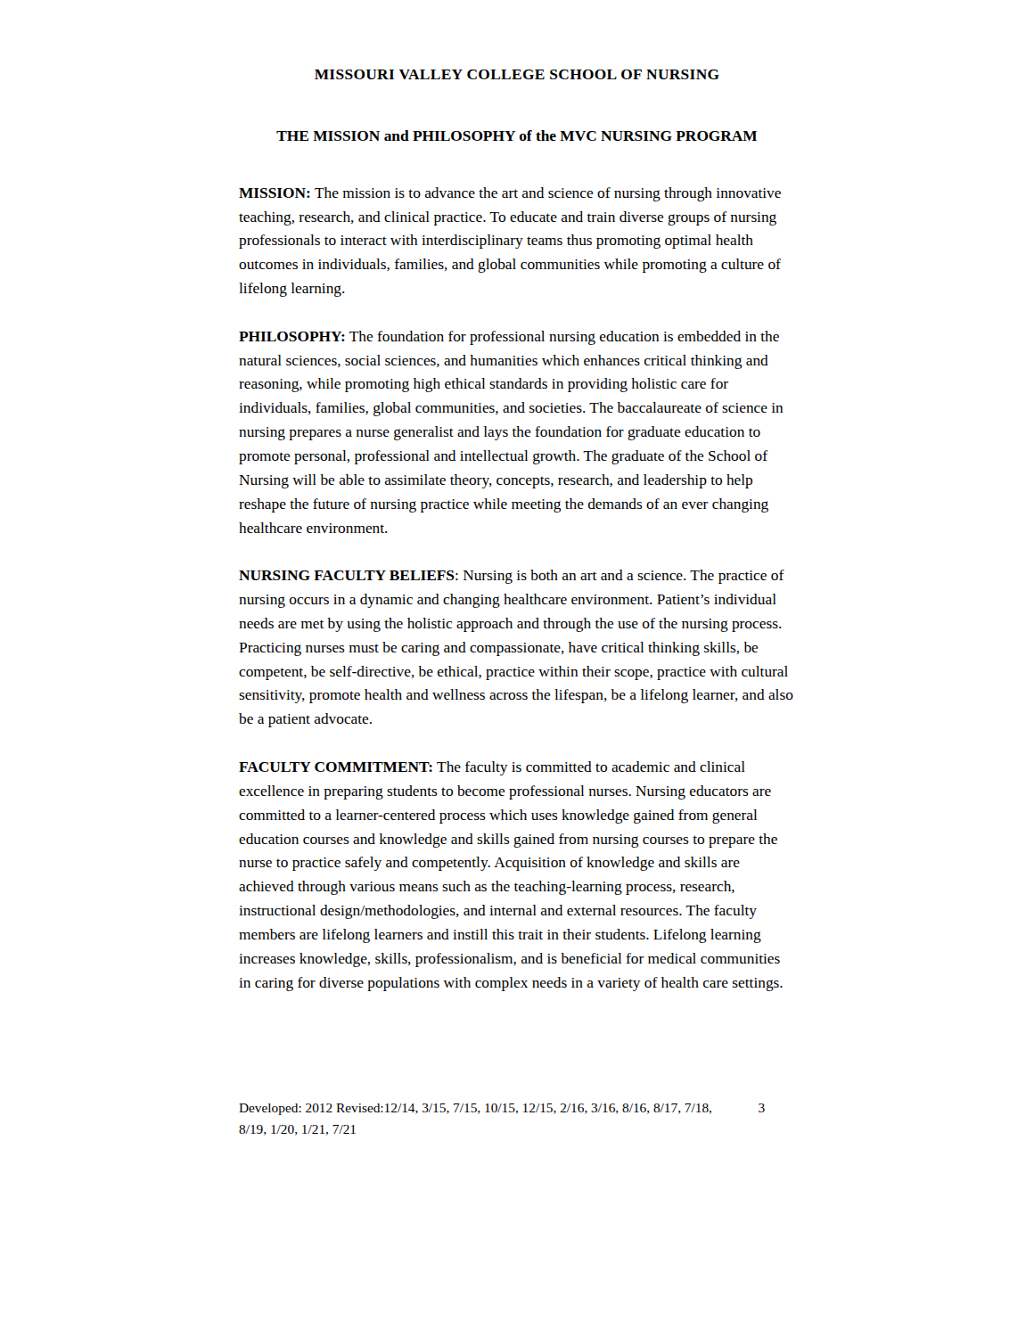MISSOURI VALLEY COLLEGE SCHOOL OF NURSING
THE MISSION and PHILOSOPHY of the MVC NURSING PROGRAM
MISSION: The mission is to advance the art and science of nursing through innovative teaching, research, and clinical practice. To educate and train diverse groups of nursing professionals to interact with interdisciplinary teams thus promoting optimal health outcomes in individuals, families, and global communities while promoting a culture of lifelong learning.
PHILOSOPHY: The foundation for professional nursing education is embedded in the natural sciences, social sciences, and humanities which enhances critical thinking and reasoning, while promoting high ethical standards in providing holistic care for individuals, families, global communities, and societies. The baccalaureate of science in nursing prepares a nurse generalist and lays the foundation for graduate education to promote personal, professional and intellectual growth. The graduate of the School of Nursing will be able to assimilate theory, concepts, research, and leadership to help reshape the future of nursing practice while meeting the demands of an ever changing healthcare environment.
NURSING FACULTY BELIEFS: Nursing is both an art and a science. The practice of nursing occurs in a dynamic and changing healthcare environment. Patient’s individual needs are met by using the holistic approach and through the use of the nursing process. Practicing nurses must be caring and compassionate, have critical thinking skills, be competent, be self-directive, be ethical, practice within their scope, practice with cultural sensitivity, promote health and wellness across the lifespan, be a lifelong learner, and also be a patient advocate.
FACULTY COMMITMENT: The faculty is committed to academic and clinical excellence in preparing students to become professional nurses. Nursing educators are committed to a learner-centered process which uses knowledge gained from general education courses and knowledge and skills gained from nursing courses to prepare the nurse to practice safely and competently. Acquisition of knowledge and skills are achieved through various means such as the teaching-learning process, research, instructional design/methodologies, and internal and external resources. The faculty members are lifelong learners and instill this trait in their students. Lifelong learning increases knowledge, skills, professionalism, and is beneficial for medical communities in caring for diverse populations with complex needs in a variety of health care settings.
Developed: 2012 Revised:12/14, 3/15, 7/15, 10/15, 12/15, 2/16, 3/16, 8/16, 8/17, 7/18, 8/19, 1/20, 1/21, 7/21 3